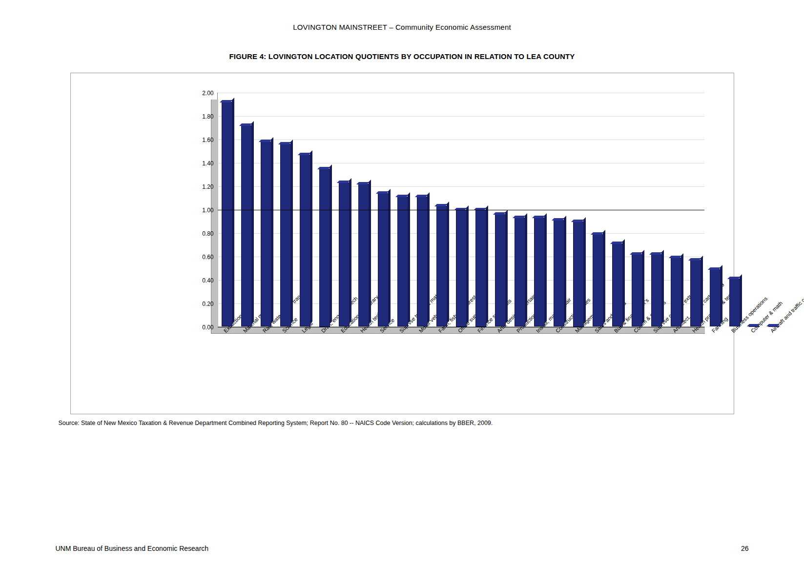LOVINGTON MAINSTREET – Community Economic Assessment
FIGURE 4: LOVINGTON LOCATION QUOTIENTS BY OCCUPATION IN RELATION TO LEA COUNTY
2.00
1.80
1.60
1.40
1.20
1.00
0.80
0.60
0.40
0.20
0.00
Extraction Material moving Rail, water, other transp Science Legal Draft, eng, map tech Education and library Health tech Service Suprvse transp & mat mov Motor veh op Farm, fish, and forest Office support Finance specialists Arts, design, entertain. Production Install, maint, repair Construction trades Management Sales and related Bus & financ oper's Comm & soc svcs Suprvse constr & extract Architect, survey, cartog, eng Health practition & tech Farming Business operations Computer & math Aircraft and traffic control
Source: State of New Mexico Taxation & Revenue Department Combined Reporting System; Report No. 80 -- NAICS Code Version; calculations by BBER, 2009.
UNM Bureau of Business and Economic Research 26